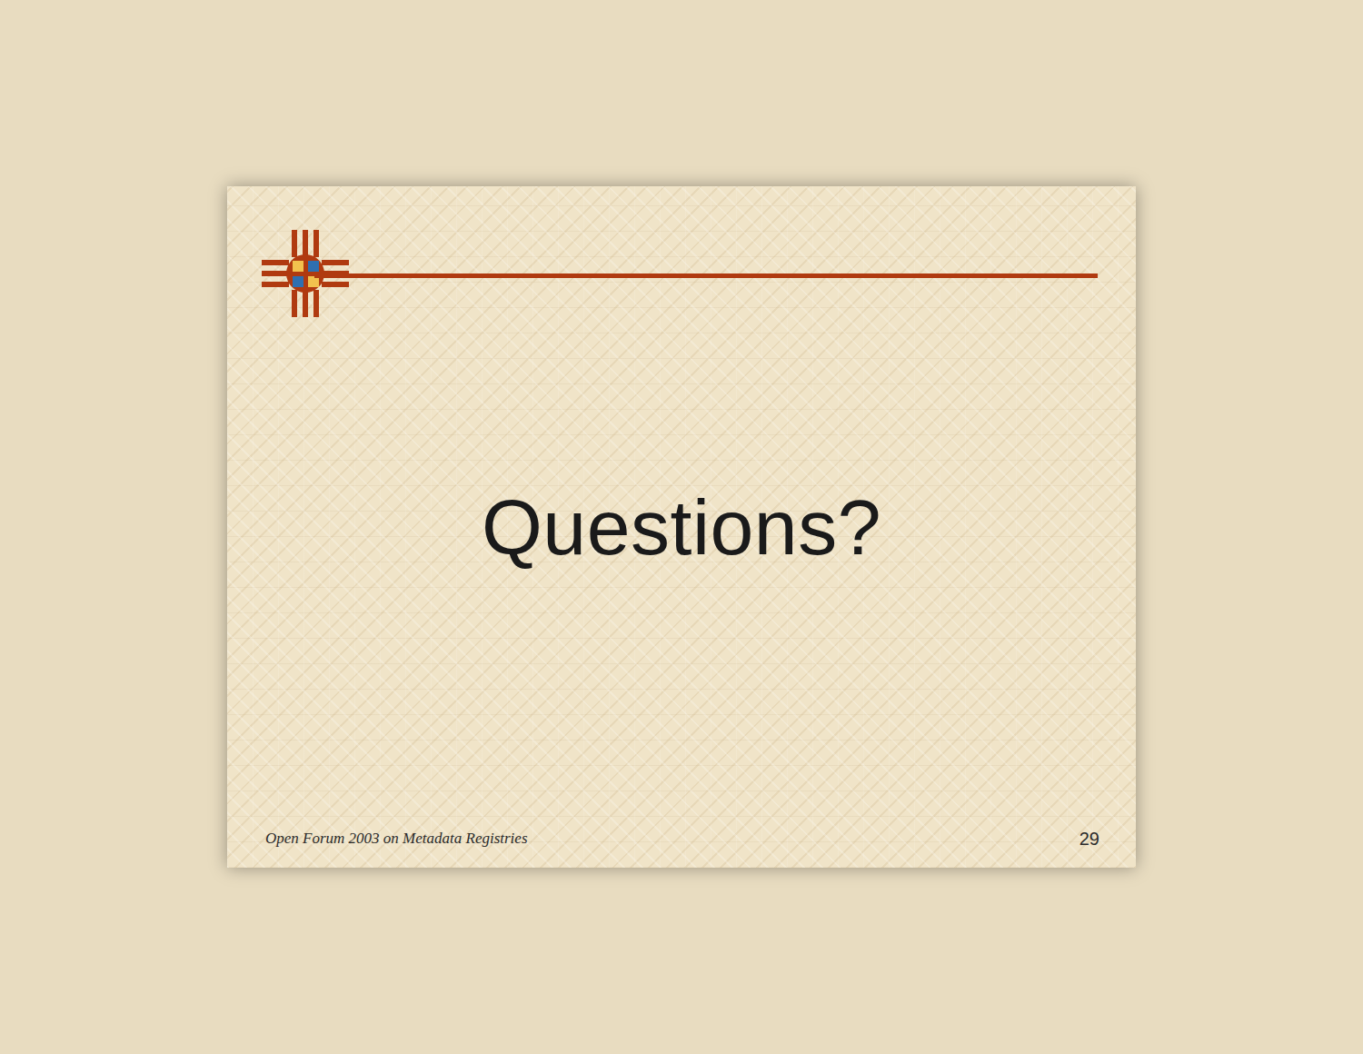Questions?
Open Forum 2003 on Metadata Registries
29